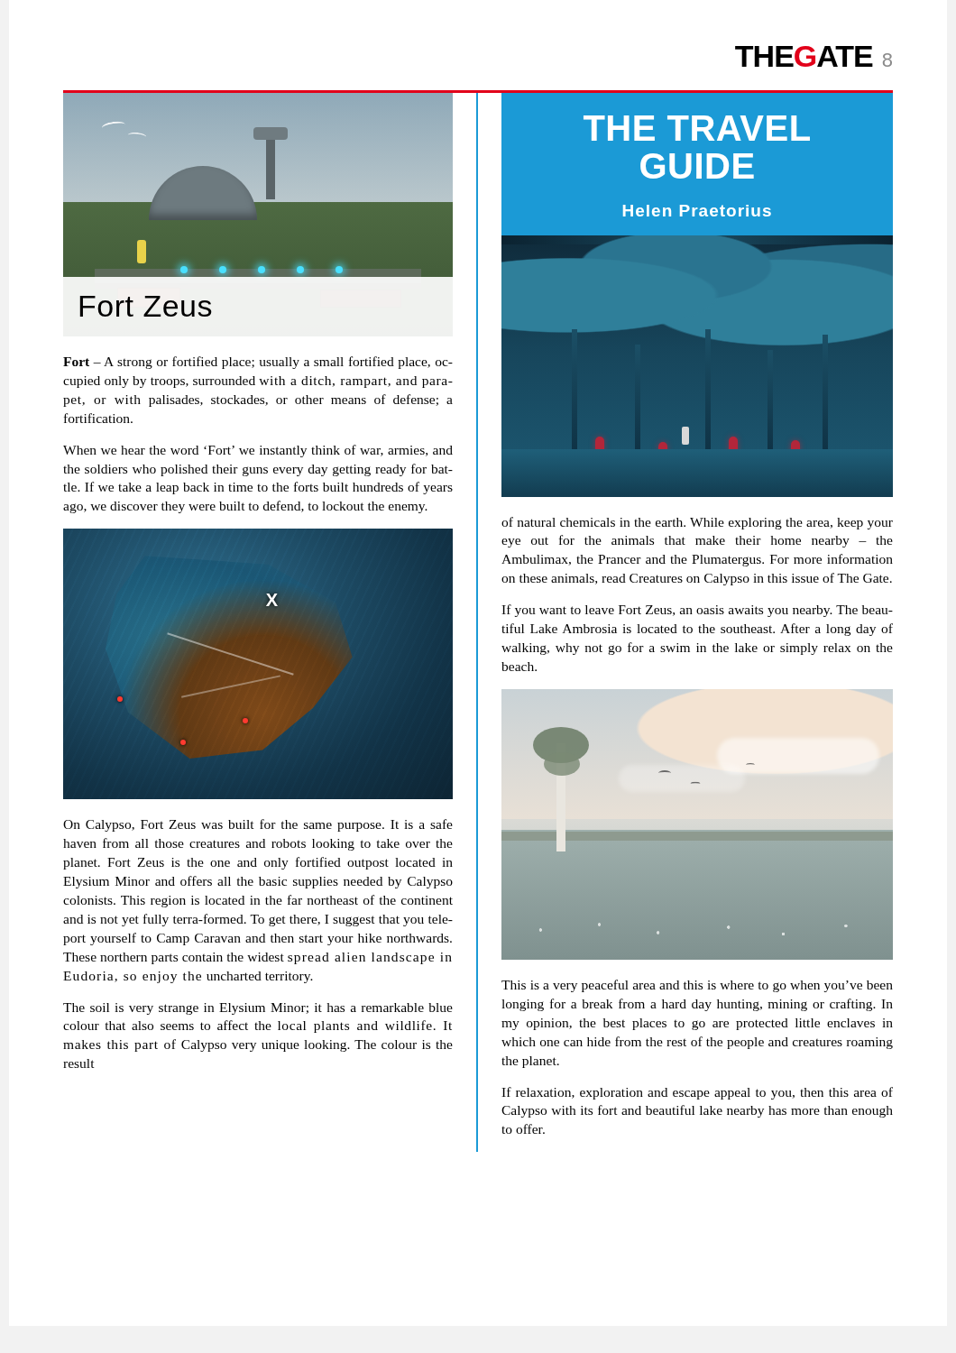THEGATE
8
Fort Zeus
Fort – A strong or fortified place; usually a small fortified place, occupied only by troops, surrounded with a ditch, rampart, and parapet, or with palisades, stockades, or other means of defense; a fortification.
When we hear the word ‘Fort’ we instantly think of war, armies, and the soldiers who polished their guns every day getting ready for battle. If we take a leap back in time to the forts built hundreds of years ago, we discover they were built to defend, to lockout the enemy.
X
On Calypso, Fort Zeus was built for the same purpose. It is a safe haven from all those creatures and robots looking to take over the planet. Fort Zeus is the one and only fortified outpost located in Elysium Minor and offers all the basic supplies needed by Calypso colonists. This region is located in the far northeast of the continent and is not yet fully terra-formed. To get there, I suggest that you teleport yourself to Camp Caravan and then start your hike northwards. These northern parts contain the widest spread alien landscape in Eudoria, so enjoy the uncharted territory.
The soil is very strange in Elysium Minor; it has a remarkable blue colour that also seems to affect the local plants and wildlife. It makes this part of Calypso very unique looking. The colour is the result
THE TRAVEL
GUIDE
Helen Praetorius
of natural chemicals in the earth. While exploring the area, keep your eye out for the animals that make their home nearby – the Ambulimax, the Prancer and the Plumatergus. For more information on these animals, read Creatures on Calypso in this issue of The Gate.
If you want to leave Fort Zeus, an oasis awaits you nearby. The beautiful Lake Ambrosia is located to the southeast. After a long day of walking, why not go for a swim in the lake or simply relax on the beach.
This is a very peaceful area and this is where to go when you’ve been longing for a break from a hard day hunting, mining or crafting. In my opinion, the best places to go are protected little enclaves in which one can hide from the rest of the people and creatures roaming the planet.
If relaxation, exploration and escape appeal to you, then this area of Calypso with its fort and beautiful lake nearby has more than enough to offer.